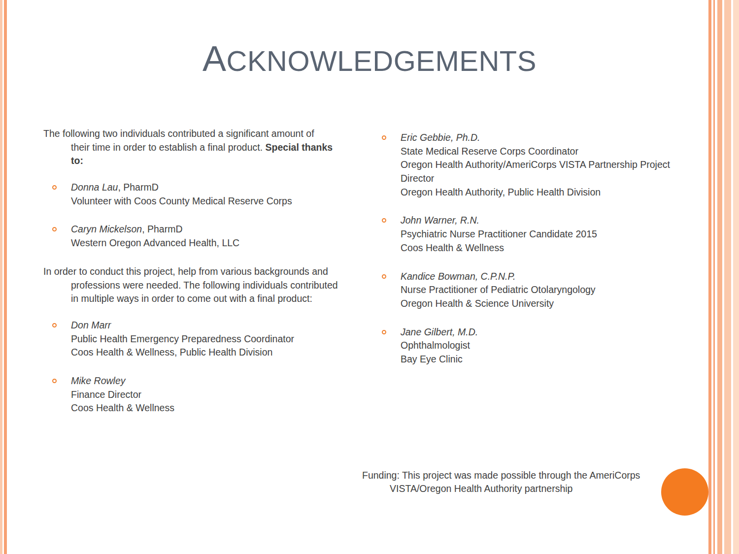Acknowledgements
The following two individuals contributed a significant amount of their time in order to establish a final product. Special thanks to:
Donna Lau, PharmD Volunteer with Coos County Medical Reserve Corps
Caryn Mickelson, PharmD Western Oregon Advanced Health, LLC
In order to conduct this project, help from various backgrounds and professions were needed. The following individuals contributed in multiple ways in order to come out with a final product:
Don Marr Public Health Emergency Preparedness Coordinator Coos Health & Wellness, Public Health Division
Mike Rowley Finance Director Coos Health & Wellness
Eric Gebbie, Ph.D. State Medical Reserve Corps Coordinator Oregon Health Authority/AmeriCorps VISTA Partnership Project Director Oregon Health Authority, Public Health Division
John Warner, R.N. Psychiatric Nurse Practitioner Candidate 2015 Coos Health & Wellness
Kandice Bowman, C.P.N.P. Nurse Practitioner of Pediatric Otolaryngology Oregon Health & Science University
Jane Gilbert, M.D. Ophthalmologist Bay Eye Clinic
Funding: This project was made possible through the AmeriCorps VISTA/Oregon Health Authority partnership